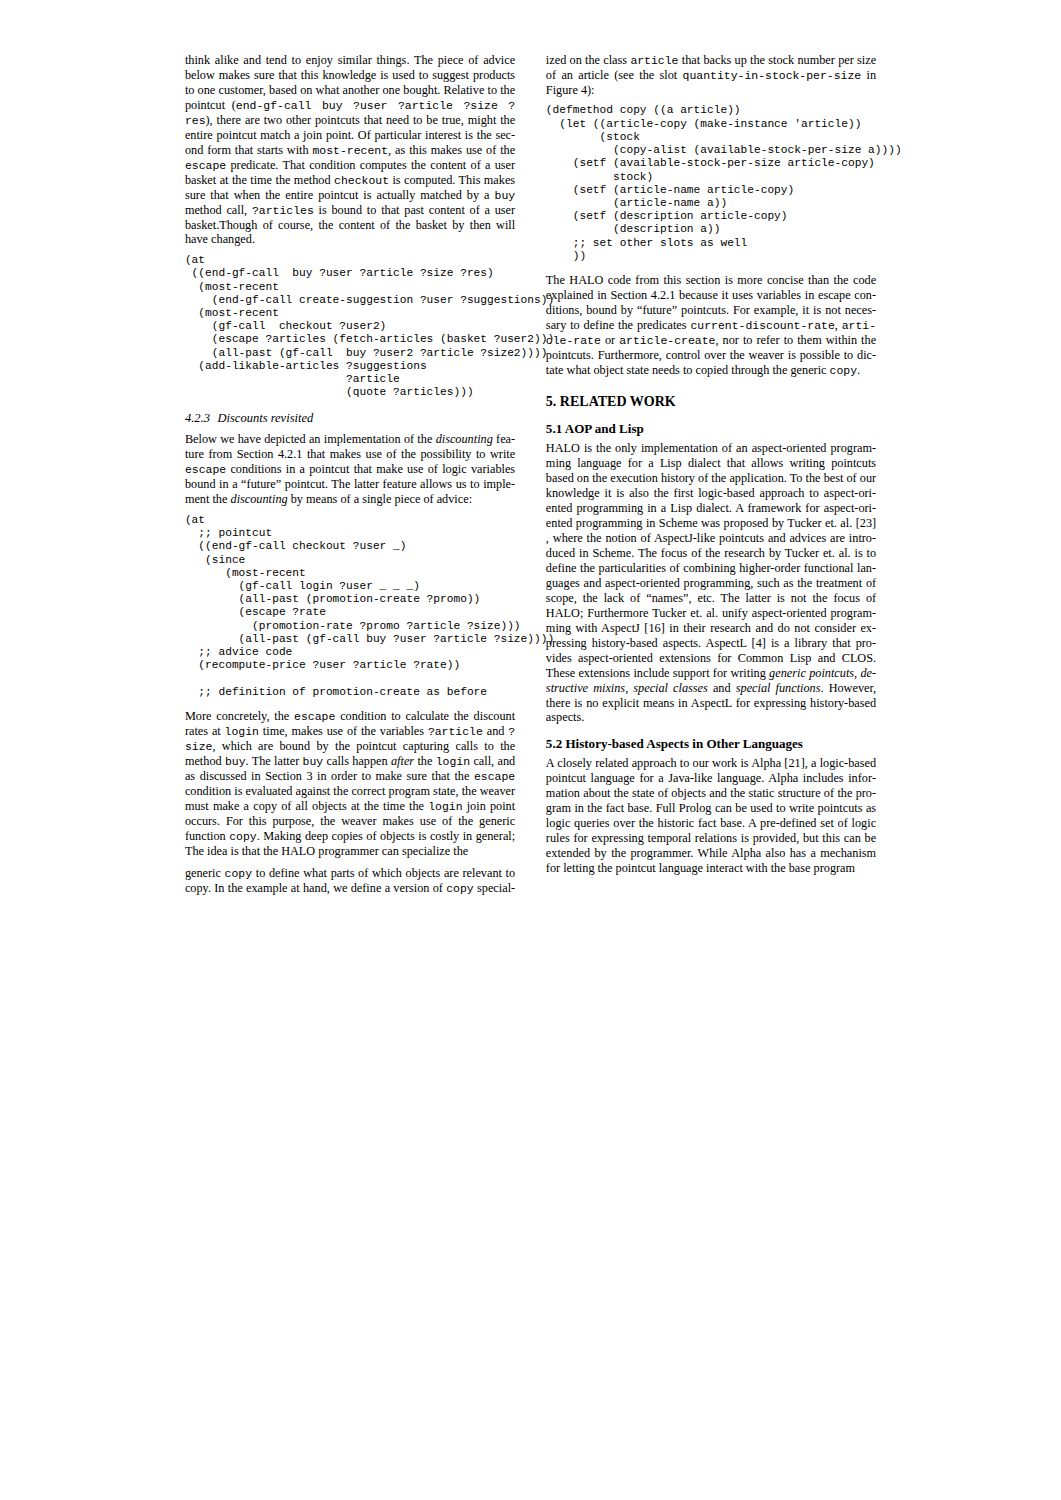think alike and tend to enjoy similar things. The piece of advice below makes sure that this knowledge is used to suggest products to one customer, based on what another one bought. Relative to the pointcut (end-gf-call buy ?user ?article ?size ?res), there are two other pointcuts that need to be true, might the entire pointcut match a join point. Of particular interest is the second form that starts with most-recent, as this makes use of the escape predicate. That condition computes the content of a user basket at the time the method checkout is computed. This makes sure that when the entire pointcut is actually matched by a buy method call, ?articles is bound to that past content of a user basket.Though of course, the content of the basket by then will have changed.
(at
 ((end-gf-call  buy ?user ?article ?size ?res)
  (most-recent
    (end-gf-call create-suggestion ?user ?suggestions))
  (most-recent
    (gf-call  checkout ?user2)
    (escape ?articles (fetch-articles (basket ?user2)))
    (all-past (gf-call  buy ?user2 ?article ?size2))))
  (add-likable-articles ?suggestions
                        ?article
                        (quote ?articles)))
4.2.3 Discounts revisited
Below we have depicted an implementation of the discounting feature from Section 4.2.1 that makes use of the possibility to write escape conditions in a pointcut that make use of logic variables bound in a “future” pointcut. The latter feature allows us to implement the discounting by means of a single piece of advice:
(at
  ;; pointcut
  ((end-gf-call checkout ?user _)
   (since
      (most-recent
        (gf-call login ?user _ _ _)
        (all-past (promotion-create ?promo))
        (escape ?rate
          (promotion-rate ?promo ?article ?size)))
        (all-past (gf-call buy ?user ?article ?size))))
  ;; advice code
  (recompute-price ?user ?article ?rate))

  ;; definition of promotion-create as before
More concretely, the escape condition to calculate the discount rates at login time, makes use of the variables ?article and ?size, which are bound by the pointcut capturing calls to the method buy. The latter buy calls happen after the login call, and as discussed in Section 3 in order to make sure that the escape condition is evaluated against the correct program state, the weaver must make a copy of all objects at the time the login join point occurs. For this purpose, the weaver makes use of the generic function copy. Making deep copies of objects is costly in general; The idea is that the HALO programmer can specialize the
generic copy to define what parts of which objects are relevant to copy. In the example at hand, we define a version of copy specialized on the class article that backs up the stock number per size of an article (see the slot quantity-in-stock-per-size in Figure 4):
(defmethod copy ((a article))
  (let ((article-copy (make-instance 'article))
        (stock
          (copy-alist (available-stock-per-size a))))
    (setf (available-stock-per-size article-copy)
          stock)
    (setf (article-name article-copy)
          (article-name a))
    (setf (description article-copy)
          (description a))
    ;; set other slots as well
    ))
The HALO code from this section is more concise than the code explained in Section 4.2.1 because it uses variables in escape conditions, bound by “future” pointcuts. For example, it is not necessary to define the predicates current-discount-rate, article-rate or article-create, nor to refer to them within the pointcuts. Furthermore, control over the weaver is possible to dictate what object state needs to copied through the generic copy.
5. RELATED WORK
5.1 AOP and Lisp
HALO is the only implementation of an aspect-oriented programming language for a Lisp dialect that allows writing pointcuts based on the execution history of the application. To the best of our knowledge it is also the first logic-based approach to aspect-oriented programming in a Lisp dialect. A framework for aspect-oriented programming in Scheme was proposed by Tucker et. al. [23] , where the notion of AspectJ-like pointcuts and advices are introduced in Scheme. The focus of the research by Tucker et. al. is to define the particularities of combining higher-order functional languages and aspect-oriented programming, such as the treatment of scope, the lack of “names”, etc. The latter is not the focus of HALO; Furthermore Tucker et. al. unify aspect-oriented programming with AspectJ [16] in their research and do not consider expressing history-based aspects. AspectL [4] is a library that provides aspect-oriented extensions for Common Lisp and CLOS. These extensions include support for writing generic pointcuts, destructive mixins, special classes and special functions. However, there is no explicit means in AspectL for expressing history-based aspects.
5.2 History-based Aspects in Other Languages
A closely related approach to our work is Alpha [21], a logic-based pointcut language for a Java-like language. Alpha includes information about the state of objects and the static structure of the program in the fact base. Full Prolog can be used to write pointcuts as logic queries over the historic fact base. A pre-defined set of logic rules for expressing temporal relations is provided, but this can be extended by the programmer. While Alpha also has a mechanism for letting the pointcut language interact with the base program